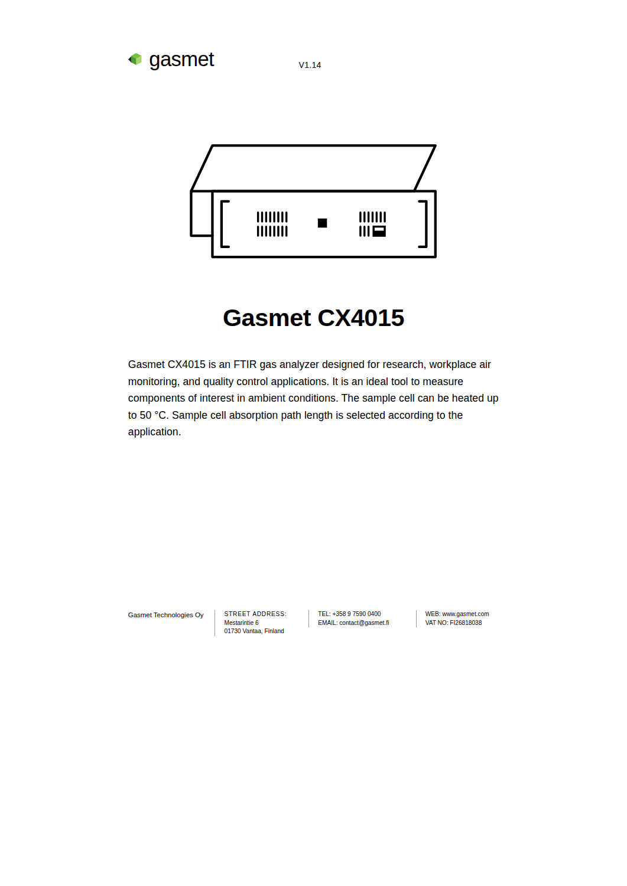gasmet
V1.14
Gasmet CX4015
Gasmet CX4015 is an FTIR gas analyzer designed for research, workplace air monitoring, and quality control applications. It is an ideal tool to measure components of interest in ambient conditions. The sample cell can be heated up to 50 °C. Sample cell absorption path length is selected according to the application.
Gasmet Technologies Oy
STREET ADDRESS:
Mestarintie 6
01730 Vantaa, Finland
TEL: +358 9 7590 0400
EMAIL: contact@gasmet.fi
WEB: www.gasmet.com
VAT NO: FI26818038